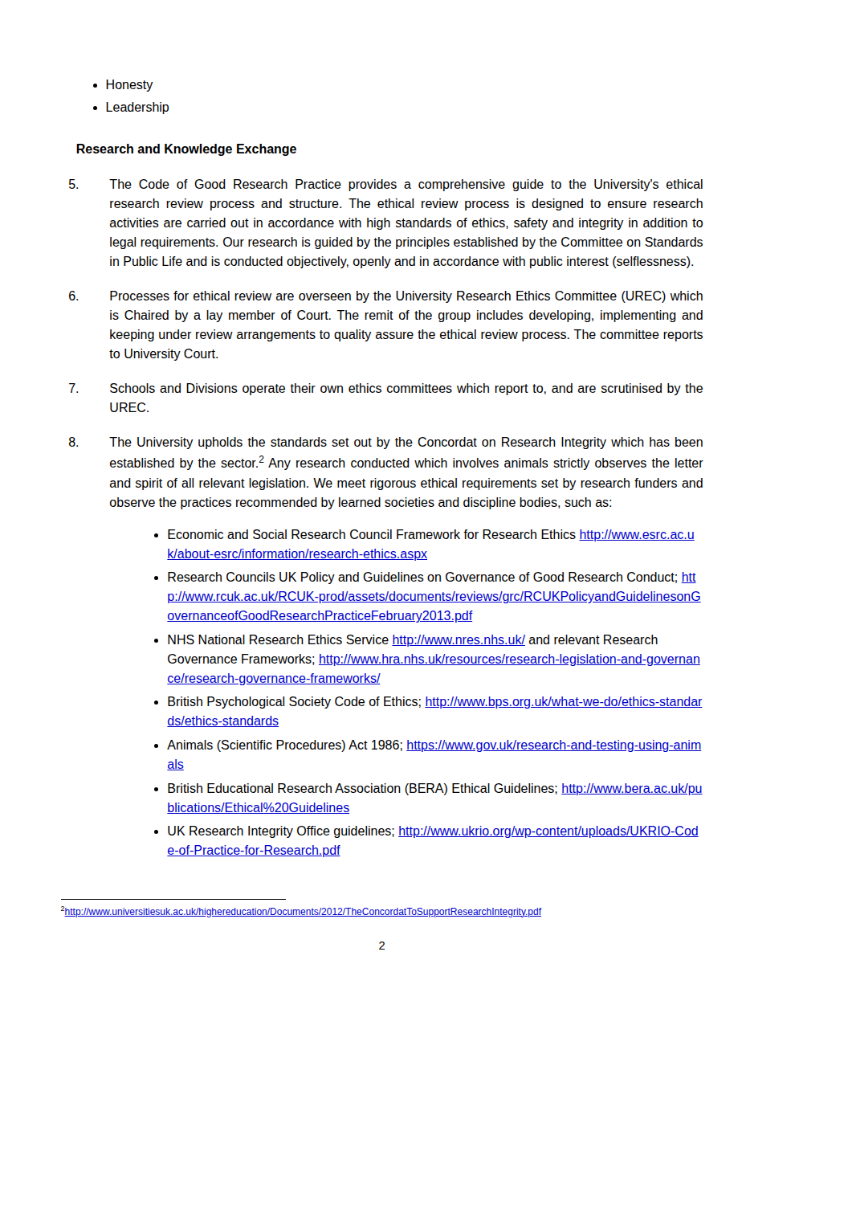Honesty
Leadership
Research and Knowledge Exchange
5.
The Code of Good Research Practice provides a comprehensive guide to the University's ethical research review process and structure. The ethical review process is designed to ensure research activities are carried out in accordance with high standards of ethics, safety and integrity in addition to legal requirements. Our research is guided by the principles established by the Committee on Standards in Public Life and is conducted objectively, openly and in accordance with public interest (selflessness).
6.
Processes for ethical review are overseen by the University Research Ethics Committee (UREC) which is Chaired by a lay member of Court. The remit of the group includes developing, implementing and keeping under review arrangements to quality assure the ethical review process. The committee reports to University Court.
7.
Schools and Divisions operate their own ethics committees which report to, and are scrutinised by the UREC.
8.
The University upholds the standards set out by the Concordat on Research Integrity which has been established by the sector.2 Any research conducted which involves animals strictly observes the letter and spirit of all relevant legislation. We meet rigorous ethical requirements set by research funders and observe the practices recommended by learned societies and discipline bodies, such as:
Economic and Social Research Council Framework for Research Ethics http://www.esrc.ac.uk/about-esrc/information/research-ethics.aspx
Research Councils UK Policy and Guidelines on Governance of Good Research Conduct; http://www.rcuk.ac.uk/RCUK-prod/assets/documents/reviews/grc/RCUKPolicyandGuidelinesonGovernanceofGoodResearchPracticeFebruary2013.pdf
NHS National Research Ethics Service http://www.nres.nhs.uk/ and relevant Research Governance Frameworks; http://www.hra.nhs.uk/resources/research-legislation-and-governance/research-governance-frameworks/
British Psychological Society Code of Ethics; http://www.bps.org.uk/what-we-do/ethics-standards/ethics-standards
Animals (Scientific Procedures) Act 1986; https://www.gov.uk/research-and-testing-using-animals
British Educational Research Association (BERA) Ethical Guidelines; http://www.bera.ac.uk/publications/Ethical%20Guidelines
UK Research Integrity Office guidelines; http://www.ukrio.org/wp-content/uploads/UKRIO-Code-of-Practice-for-Research.pdf
2http://www.universitiesuk.ac.uk/highereducation/Documents/2012/TheConcordatToSupportResearchIntegrity.pdf
2